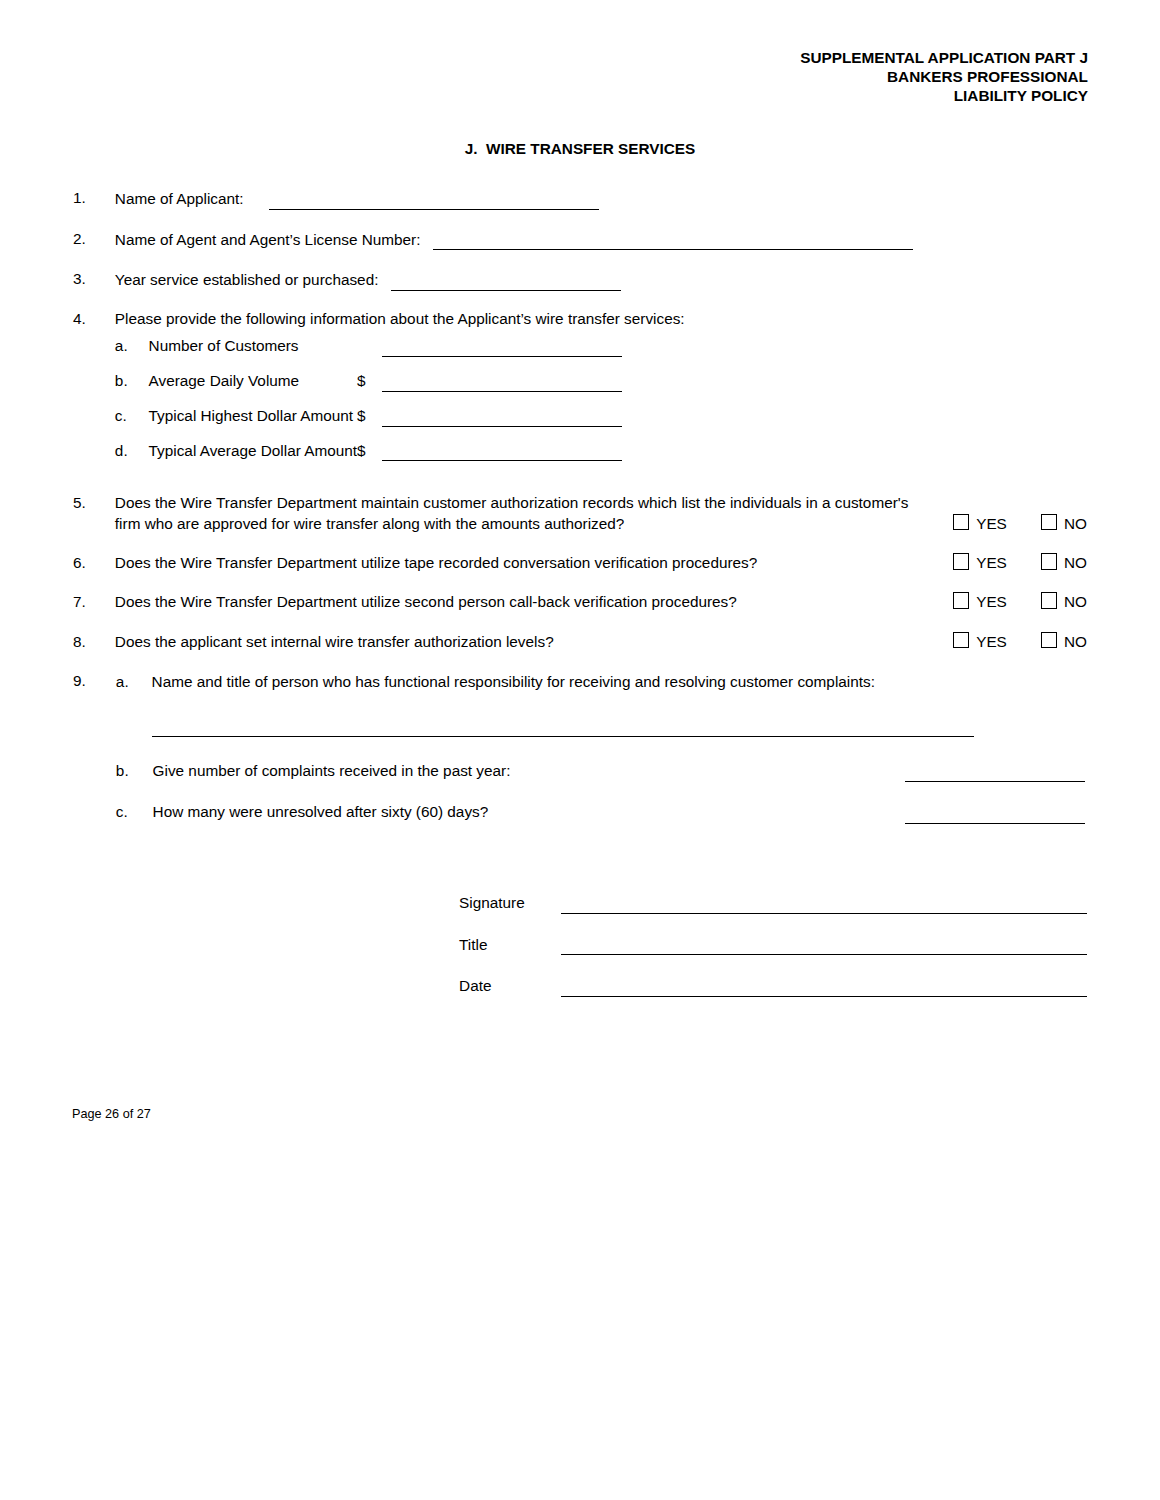SUPPLEMENTAL APPLICATION PART J
BANKERS PROFESSIONAL
LIABILITY POLICY
J. WIRE TRANSFER SERVICES
| 1. | Name of Applicant: |
| 2. | Name of Agent and Agent’s License Number: |
| 3. | Year service established or purchased: |
| 4. | Please provide the following information about the Applicant’s wire transfer services: / a. / Number of Customers / / / / b. / Average Daily Volume / $ / / / c. / Typical Highest Dollar Amount / $ / / / d. / Typical Average Dollar Amount / $ / / |
| 5. | Does the Wire Transfer Department maintain customer authorization records which list the individuals in a customer's firm who are approved for wire transfer along with the amounts authorized? | YES NO |
| 6. | Does the Wire Transfer Department utilize tape recorded conversation verification procedures? | YES NO |
| 7. | Does the Wire Transfer Department utilize second person call-back verification procedures? | YES NO |
| 8. | Does the applicant set internal wire transfer authorization levels? | YES NO |
| 9. | / a. / Name and title of person who has functional responsibility for receiving and resolving customer complaints: / / b. / / Give number of complaints received in the past year: / / / / c. / / How many were unresolved after sixty (60) days? / / / |
| Signature | |
| Title | |
| Date | |
Page 26 of 27